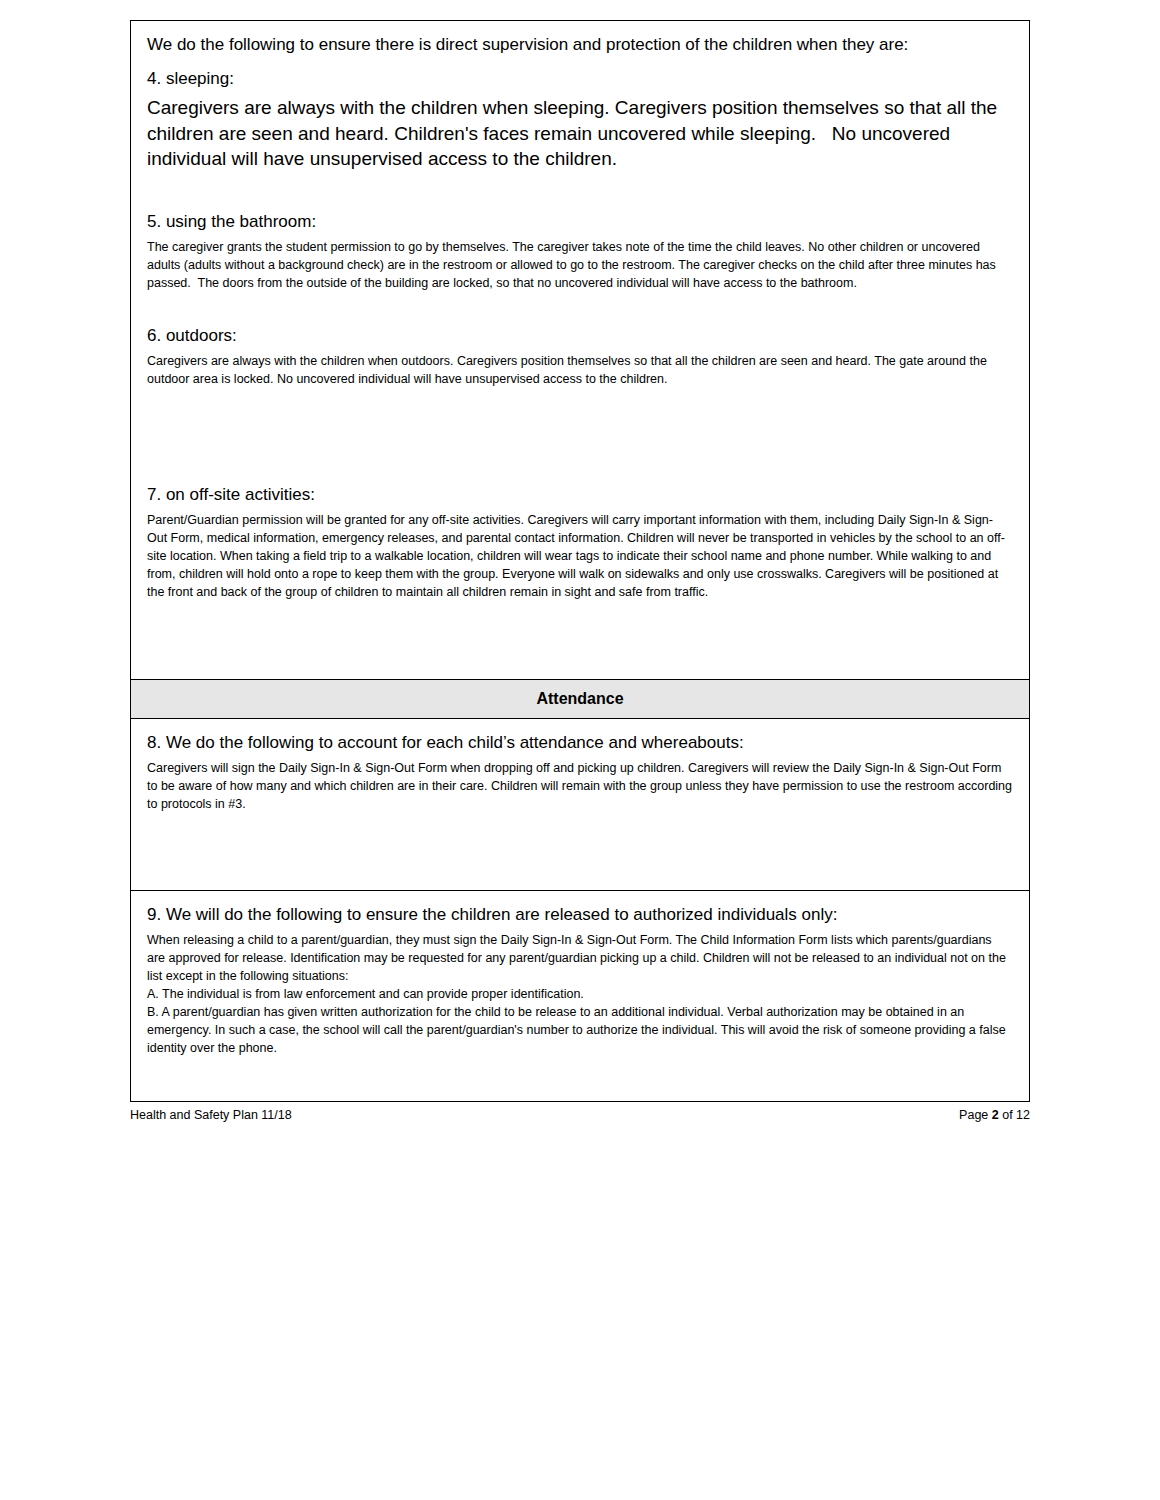We do the following to ensure there is direct supervision and protection of the children when they are:
4. sleeping:
Caregivers are always with the children when sleeping. Caregivers position themselves so that all the children are seen and heard. Children's faces remain uncovered while sleeping. No uncovered individual will have unsupervised access to the children.
5. using the bathroom:
The caregiver grants the student permission to go by themselves. The caregiver takes note of the time the child leaves. No other children or uncovered adults (adults without a background check) are in the restroom or allowed to go to the restroom. The caregiver checks on the child after three minutes has passed. The doors from the outside of the building are locked, so that no uncovered individual will have access to the bathroom.
6. outdoors:
Caregivers are always with the children when outdoors. Caregivers position themselves so that all the children are seen and heard. The gate around the outdoor area is locked. No uncovered individual will have unsupervised access to the children.
7. on off-site activities:
Parent/Guardian permission will be granted for any off-site activities. Caregivers will carry important information with them, including Daily Sign-In & Sign-Out Form, medical information, emergency releases, and parental contact information. Children will never be transported in vehicles by the school to an off-site location. When taking a field trip to a walkable location, children will wear tags to indicate their school name and phone number. While walking to and from, children will hold onto a rope to keep them with the group. Everyone will walk on sidewalks and only use crosswalks. Caregivers will be positioned at the front and back of the group of children to maintain all children remain in sight and safe from traffic.
Attendance
8. We do the following to account for each child’s attendance and whereabouts:
Caregivers will sign the Daily Sign-In & Sign-Out Form when dropping off and picking up children. Caregivers will review the Daily Sign-In & Sign-Out Form to be aware of how many and which children are in their care. Children will remain with the group unless they have permission to use the restroom according to protocols in #3.
9. We will do the following to ensure the children are released to authorized individuals only:
When releasing a child to a parent/guardian, they must sign the Daily Sign-In & Sign-Out Form. The Child Information Form lists which parents/guardians are approved for release. Identification may be requested for any parent/guardian picking up a child. Children will not be released to an individual not on the list except in the following situations:
A. The individual is from law enforcement and can provide proper identification.
B. A parent/guardian has given written authorization for the child to be release to an additional individual. Verbal authorization may be obtained in an emergency. In such a case, the school will call the parent/guardian's number to authorize the individual. This will avoid the risk of someone providing a false identity over the phone.
Health and Safety Plan 11/18
Page 2 of 12